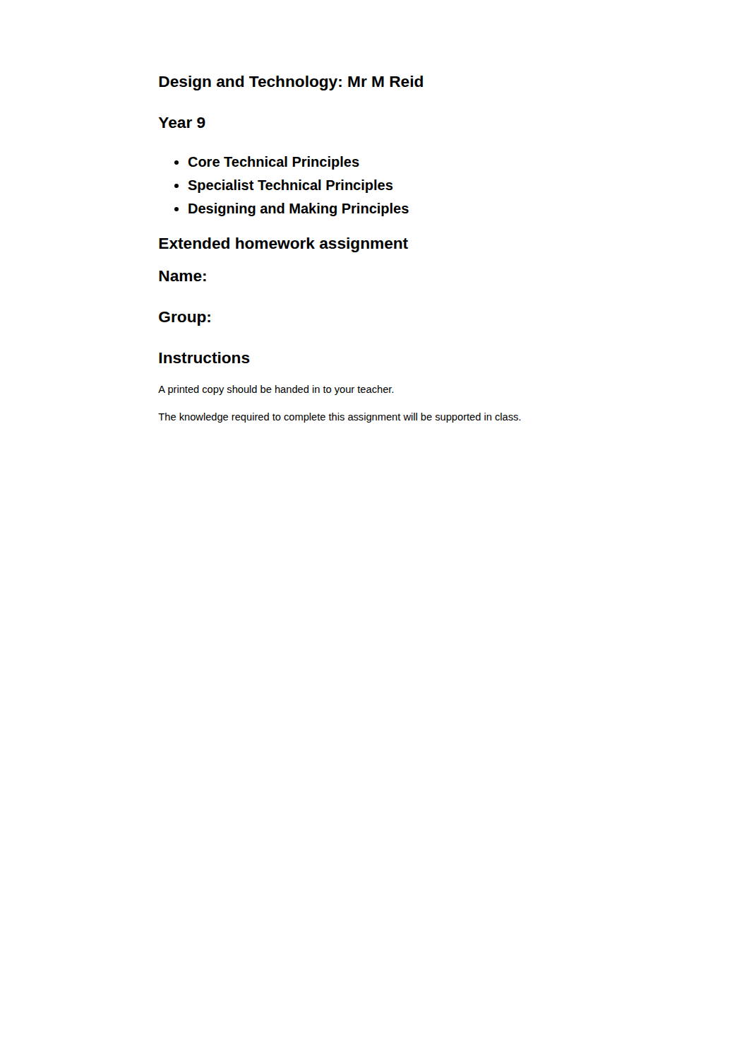Design and Technology: Mr M Reid
Year 9
Core Technical Principles
Specialist Technical Principles
Designing and Making Principles
Extended homework assignment
Name:
Group:
Instructions
A printed copy should be handed in to your teacher.
The knowledge required to complete this assignment will be supported in class.